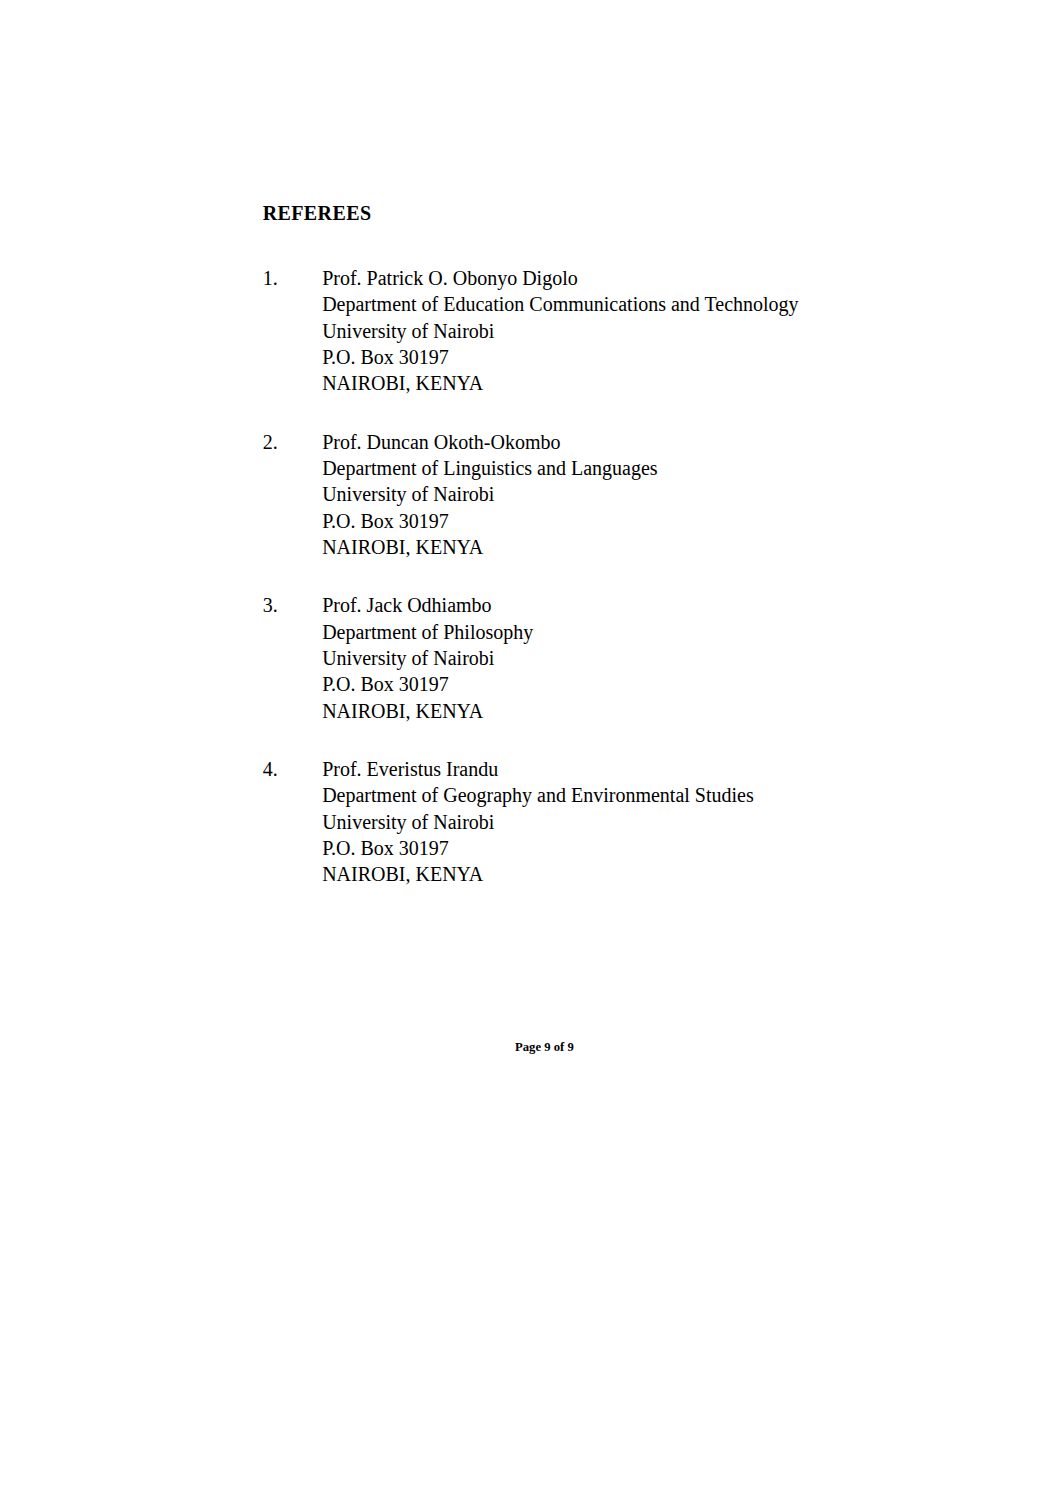REFEREES
1.
Prof. Patrick O. Obonyo Digolo
Department of Education Communications and Technology
University of Nairobi
P.O. Box 30197
NAIROBI, KENYA
2.
Prof. Duncan Okoth-Okombo
Department of Linguistics and Languages
University of Nairobi
P.O. Box 30197
NAIROBI, KENYA
3.
Prof. Jack Odhiambo
Department of Philosophy
University of Nairobi
P.O. Box 30197
NAIROBI, KENYA
4.
Prof. Everistus Irandu
Department of Geography and Environmental Studies
University of Nairobi
P.O. Box 30197
NAIROBI, KENYA
Page 9 of 9